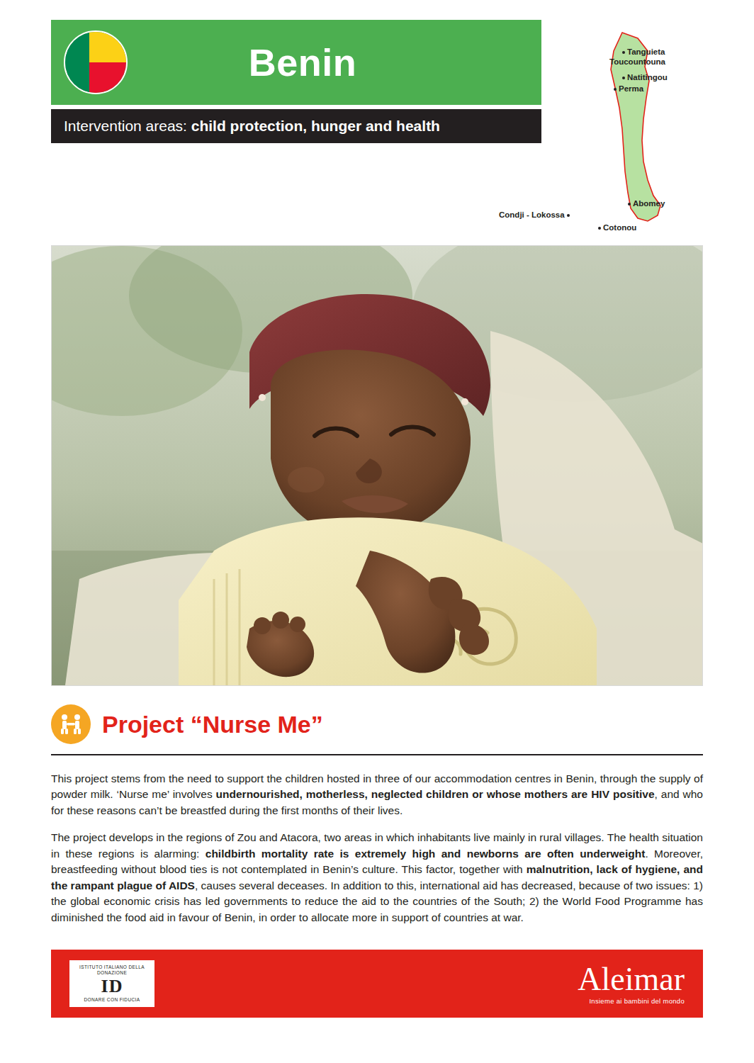Benin
Intervention areas: child protection, hunger and health
Tanguieta Toucountouna Natitingou Perma Abomey Condji - Lokossa Cotonou
Project “Nurse Me”
This project stems from the need to support the children hosted in three of our accommodation centres in Benin, through the supply of powder milk. ‘Nurse me’ involves undernourished, motherless, neglected children or whose mothers are HIV positive, and who for these reasons can’t be breastfed during the first months of their lives.
The project develops in the regions of Zou and Atacora, two areas in which inhabitants live mainly in rural villages. The health situation in these regions is alarming: childbirth mortality rate is extremely high and newborns are often underweight. Moreover, breastfeeding without blood ties is not contemplated in Benin’s culture. This factor, together with malnutrition, lack of hygiene, and the rampant plague of AIDS, causes several deceases. In addition to this, international aid has decreased, because of two issues: 1) the global economic crisis has led governments to reduce the aid to the countries of the South; 2) the World Food Programme has diminished the food aid in favour of Benin, in order to allocate more in support of countries at war.
ISTITUTO ITALIANO DELLA DONAZIONE
ID
DONARE CON FIDUCIA
Aleimar
Insieme ai bambini del mondo